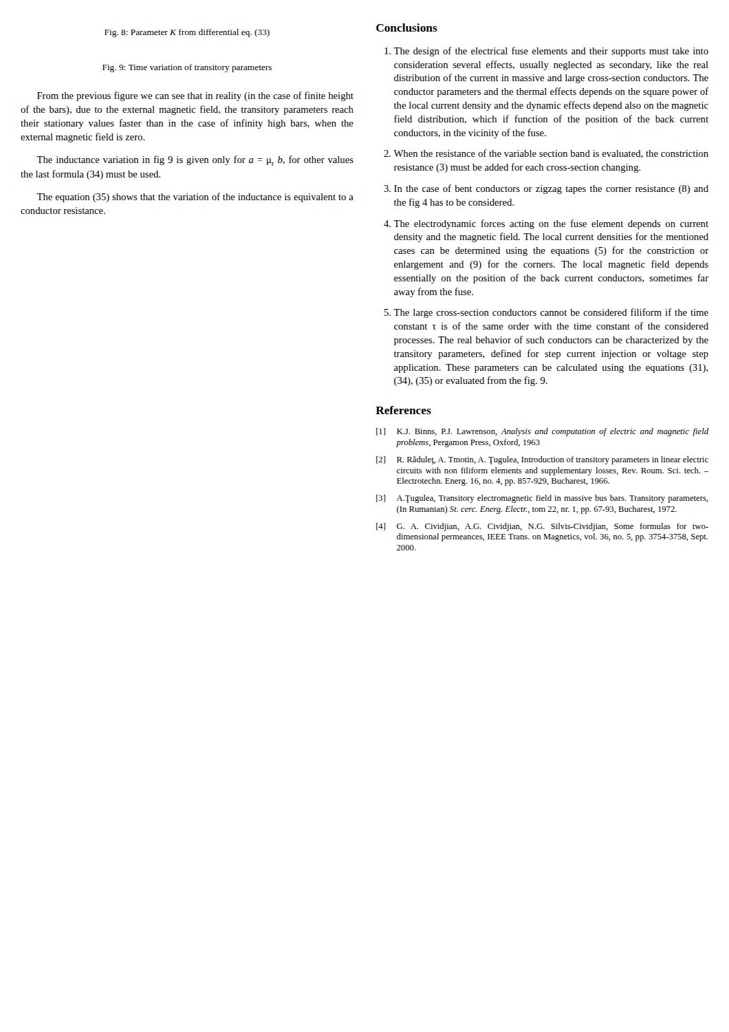Fig. 8: Parameter K from differential eq. (33)
Fig. 9: Time variation of transitory parameters
From the previous figure we can see that in reality (in the case of finite height of the bars), due to the external magnetic field, the transitory parameters reach their stationary values faster than in the case of infinity high bars, when the external magnetic field is zero.
The inductance variation in fig 9 is given only for a = μr b, for other values the last formula (34) must be used.
The equation (35) shows that the variation of the inductance is equivalent to a conductor resistance.
Conclusions
The design of the electrical fuse elements and their supports must take into consideration several effects, usually neglected as secondary, like the real distribution of the current in massive and large cross-section conductors. The conductor parameters and the thermal effects depends on the square power of the local current density and the dynamic effects depend also on the magnetic field distribution, which if function of the position of the back current conductors, in the vicinity of the fuse.
When the resistance of the variable section band is evaluated, the constriction resistance (3) must be added for each cross-section changing.
In the case of bent conductors or zigzag tapes the corner resistance (8) and the fig 4 has to be considered.
The electrodynamic forces acting on the fuse element depends on current density and the magnetic field. The local current densities for the mentioned cases can be determined using the equations (5) for the constriction or enlargement and (9) for the corners. The local magnetic field depends essentially on the position of the back current conductors, sometimes far away from the fuse.
The large cross-section conductors cannot be considered filiform if the time constant τ is of the same order with the time constant of the considered processes. The real behavior of such conductors can be characterized by the transitory parameters, defined for step current injection or voltage step application. These parameters can be calculated using the equations (31), (34), (35) or evaluated from the fig. 9.
References
[1] K.J. Binns, P.J. Lawrenson, Analysis and computation of electric and magnetic field problems, Pergamon Press, Oxford, 1963
[2] R. Răduleţ, A. Tmotin, A. Ţugulea, Introduction of transitory parameters in linear electric circuits with non filiform elements and supplementary losses, Rev. Roum. Sci. tech. – Electrotechn. Energ. 16, no. 4, pp. 857-929, Bucharest, 1966.
[3] A.Ţugulea, Transitory electromagnetic field in massive bus bars. Transitory parameters, (In Rumanian) St. cerc. Energ. Electr., tom 22, nr. 1, pp. 67-93, Bucharest, 1972.
[4] G. A. Cividjian, A.G. Cividjian, N.G. Silvis-Cividjian, Some formulas for two-dimensional permeances, IEEE Trans. on Magnetics, vol. 36, no. 5, pp. 3754-3758, Sept. 2000.